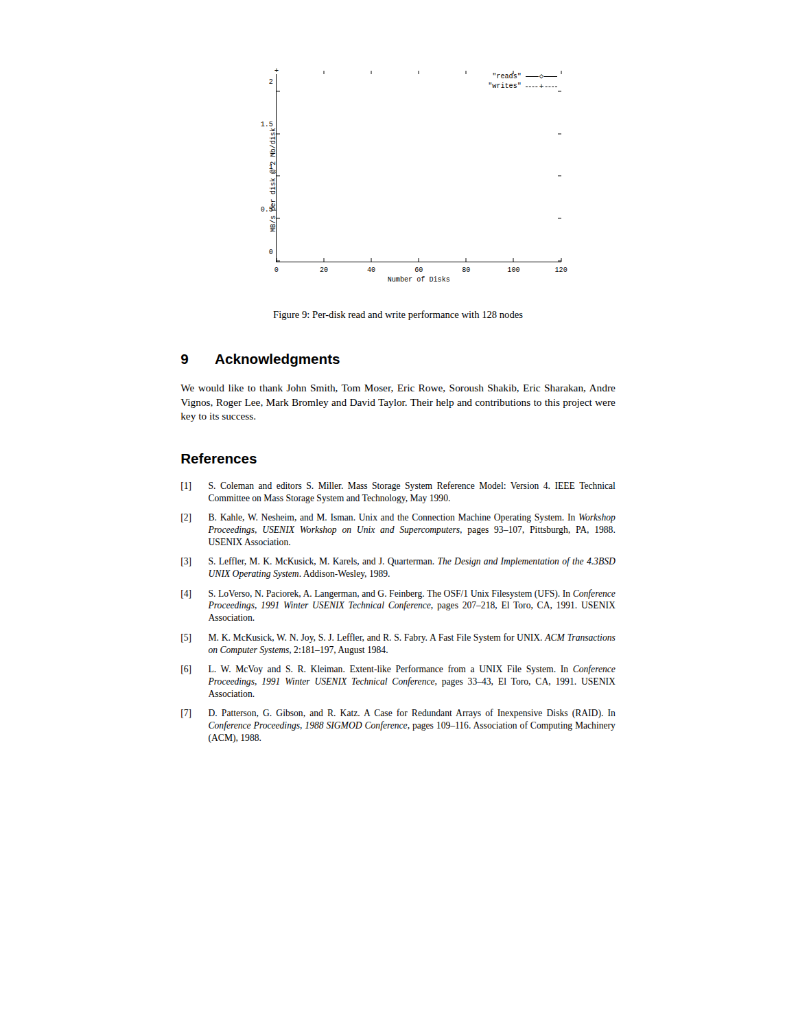MB/s per disk @ 2 Mb/disk
0
0.5
1
1.5
2
0
20
40
60
80
100
120
Number of Disks
"reads" ◇
"writes" +
◇
◇
◇
◇
◇
◇
◇
+
+
+
+
+
+
+
Figure 9: Per-disk read and write performance with 128 nodes
9 Acknowledgments
We would like to thank John Smith, Tom Moser, Eric Rowe, Soroush Shakib, Eric Sharakan, Andre Vignos, Roger Lee, Mark Bromley and David Taylor. Their help and contributions to this project were key to its success.
References
[1] S. Coleman and editors S. Miller. Mass Storage System Reference Model: Version 4. IEEE Technical Committee on Mass Storage System and Technology, May 1990.
[2] B. Kahle, W. Nesheim, and M. Isman. Unix and the Connection Machine Operating System. In Workshop Proceedings, USENIX Workshop on Unix and Supercomputers, pages 93–107, Pittsburgh, PA, 1988. USENIX Association.
[3] S. Leffler, M. K. McKusick, M. Karels, and J. Quarterman. The Design and Implementation of the 4.3BSD UNIX Operating System. Addison-Wesley, 1989.
[4] S. LoVerso, N. Paciorek, A. Langerman, and G. Feinberg. The OSF/1 Unix Filesystem (UFS). In Conference Proceedings, 1991 Winter USENIX Technical Conference, pages 207–218, El Toro, CA, 1991. USENIX Association.
[5] M. K. McKusick, W. N. Joy, S. J. Leffler, and R. S. Fabry. A Fast File System for UNIX. ACM Transactions on Computer Systems, 2:181–197, August 1984.
[6] L. W. McVoy and S. R. Kleiman. Extent-like Performance from a UNIX File System. In Conference Proceedings, 1991 Winter USENIX Technical Conference, pages 33–43, El Toro, CA, 1991. USENIX Association.
[7] D. Patterson, G. Gibson, and R. Katz. A Case for Redundant Arrays of Inexpensive Disks (RAID). In Conference Proceedings, 1988 SIGMOD Conference, pages 109–116. Association of Computing Machinery (ACM), 1988.